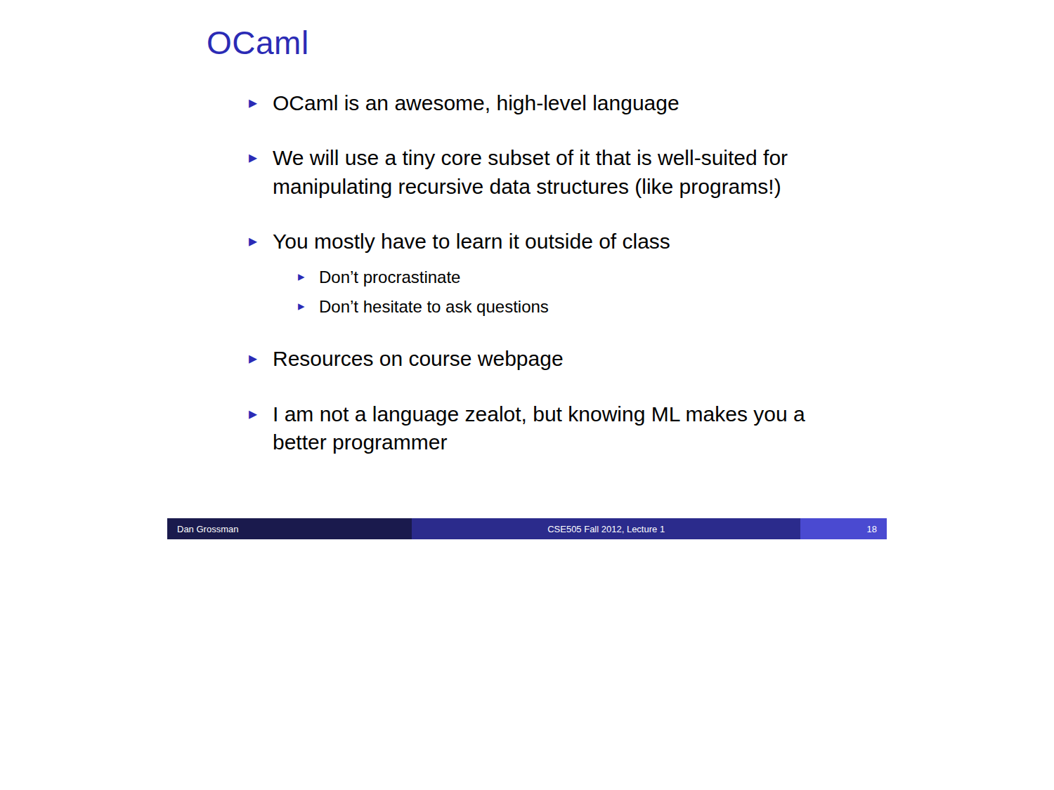OCaml
OCaml is an awesome, high-level language
We will use a tiny core subset of it that is well-suited for manipulating recursive data structures (like programs!)
You mostly have to learn it outside of class
Don’t procrastinate
Don’t hesitate to ask questions
Resources on course webpage
I am not a language zealot, but knowing ML makes you a better programmer
Dan Grossman
CSE505 Fall 2012, Lecture 1
18